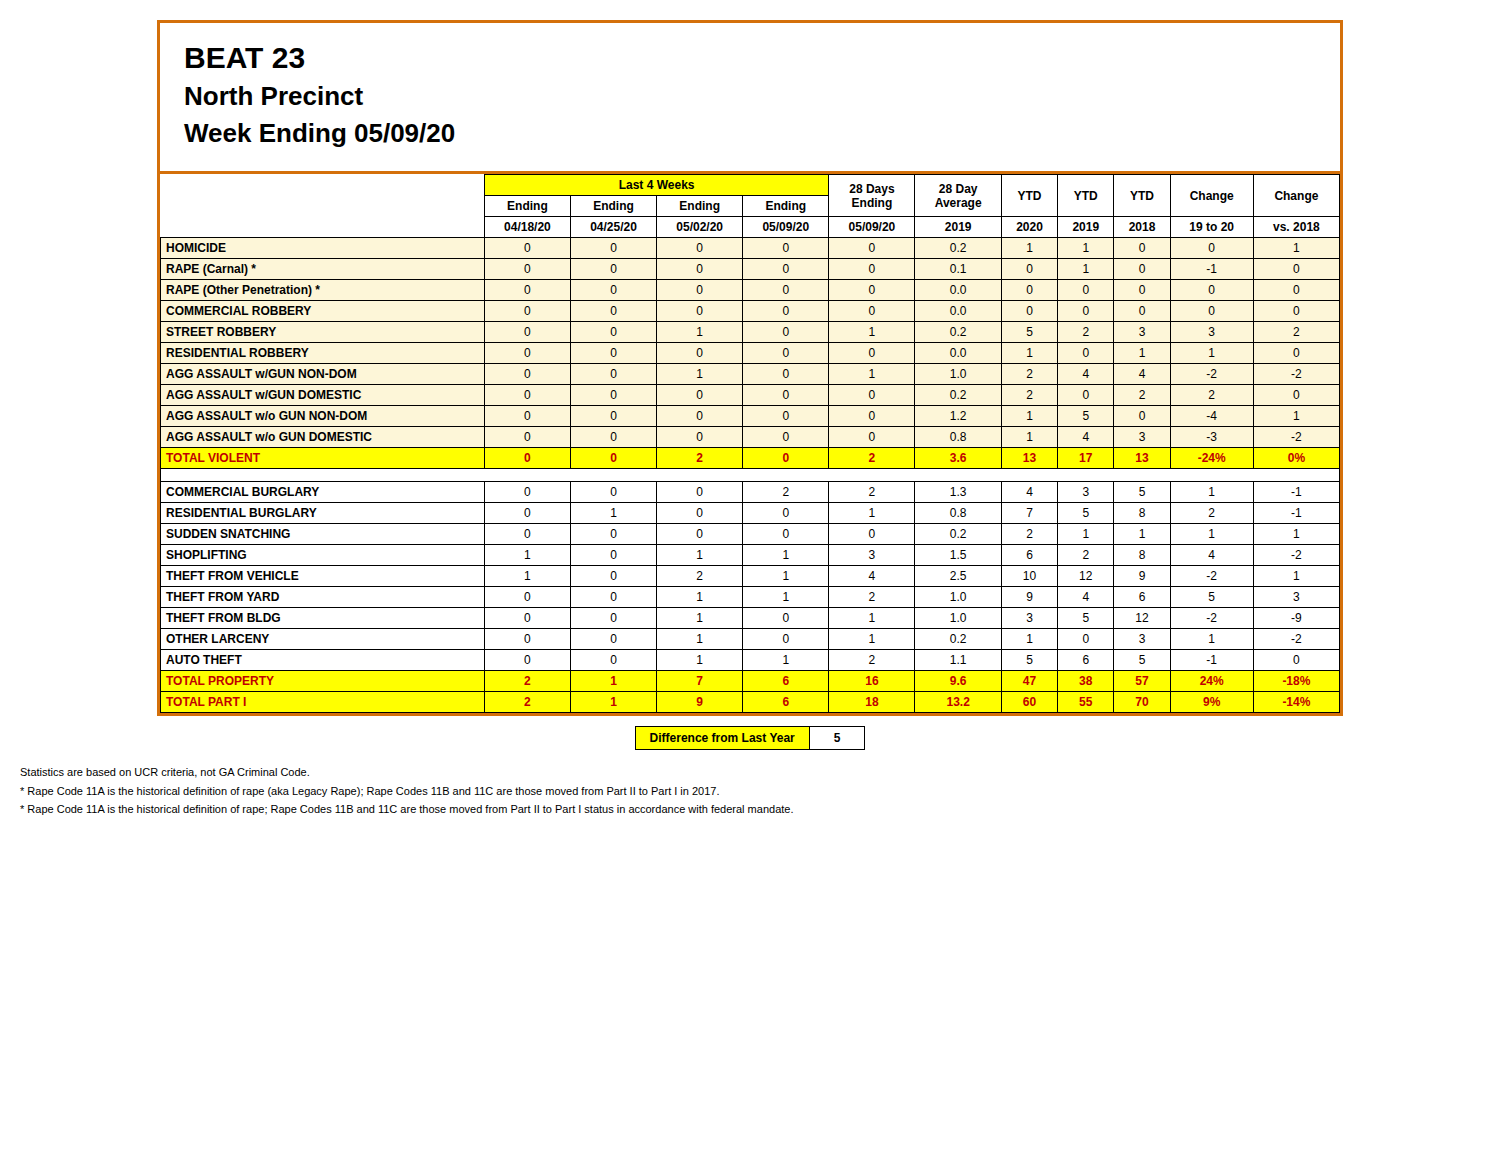BEAT 23
North Precinct
Week Ending 05/09/20
| | Last 4 Weeks | 28 Days Ending | 28 Day Average | YTD | YTD | YTD | Change | Change |
| --- | --- | --- | --- | --- | --- | --- | --- | --- |
| | Ending | Ending | Ending | Ending |
| | 04/18/20 | 04/25/20 | 05/02/20 | 05/09/20 | 05/09/20 | 2019 | 2020 | 2019 | 2018 | 19 to 20 | vs. 2018 |
| HOMICIDE | 0 | 0 | 0 | 0 | 0 | 0.2 | 1 | 1 | 0 | 0 | 1 |
| RAPE (Carnal) * | 0 | 0 | 0 | 0 | 0 | 0.1 | 0 | 1 | 0 | -1 | 0 |
| RAPE (Other Penetration) * | 0 | 0 | 0 | 0 | 0 | 0.0 | 0 | 0 | 0 | 0 | 0 |
| COMMERCIAL ROBBERY | 0 | 0 | 0 | 0 | 0 | 0.0 | 0 | 0 | 0 | 0 | 0 |
| STREET ROBBERY | 0 | 0 | 1 | 0 | 1 | 0.2 | 5 | 2 | 3 | 3 | 2 |
| RESIDENTIAL ROBBERY | 0 | 0 | 0 | 0 | 0 | 0.0 | 1 | 0 | 1 | 1 | 0 |
| AGG ASSAULT w/GUN NON-DOM | 0 | 0 | 1 | 0 | 1 | 1.0 | 2 | 4 | 4 | -2 | -2 |
| AGG ASSAULT w/GUN DOMESTIC | 0 | 0 | 0 | 0 | 0 | 0.2 | 2 | 0 | 2 | 2 | 0 |
| AGG ASSAULT w/o GUN NON-DOM | 0 | 0 | 0 | 0 | 0 | 1.2 | 1 | 5 | 0 | -4 | 1 |
| AGG ASSAULT w/o GUN DOMESTIC | 0 | 0 | 0 | 0 | 0 | 0.8 | 1 | 4 | 3 | -3 | -2 |
| TOTAL VIOLENT | 0 | 0 | 2 | 0 | 2 | 3.6 | 13 | 17 | 13 | -24% | 0% |
| COMMERCIAL BURGLARY | 0 | 0 | 0 | 2 | 2 | 1.3 | 4 | 3 | 5 | 1 | -1 |
| RESIDENTIAL BURGLARY | 0 | 1 | 0 | 0 | 1 | 0.8 | 7 | 5 | 8 | 2 | -1 |
| SUDDEN SNATCHING | 0 | 0 | 0 | 0 | 0 | 0.2 | 2 | 1 | 1 | 1 | 1 |
| SHOPLIFTING | 1 | 0 | 1 | 1 | 3 | 1.5 | 6 | 2 | 8 | 4 | -2 |
| THEFT FROM VEHICLE | 1 | 0 | 2 | 1 | 4 | 2.5 | 10 | 12 | 9 | -2 | 1 |
| THEFT FROM YARD | 0 | 0 | 1 | 1 | 2 | 1.0 | 9 | 4 | 6 | 5 | 3 |
| THEFT FROM BLDG | 0 | 0 | 1 | 0 | 1 | 1.0 | 3 | 5 | 12 | -2 | -9 |
| OTHER LARCENY | 0 | 0 | 1 | 0 | 1 | 0.2 | 1 | 0 | 3 | 1 | -2 |
| AUTO THEFT | 0 | 0 | 1 | 1 | 2 | 1.1 | 5 | 6 | 5 | -1 | 0 |
| TOTAL PROPERTY | 2 | 1 | 7 | 6 | 16 | 9.6 | 47 | 38 | 57 | 24% | -18% |
| TOTAL PART I | 2 | 1 | 9 | 6 | 18 | 13.2 | 60 | 55 | 70 | 9% | -14% |
Difference from Last Year
5
Statistics are based on UCR criteria, not GA Criminal Code.
* Rape Code 11A is the historical definition of rape (aka Legacy Rape); Rape Codes 11B and 11C are those moved from Part II to Part I in 2017.
* Rape Code 11A is the historical definition of rape; Rape Codes 11B and 11C are those moved from Part II to Part I status in accordance with federal mandate.